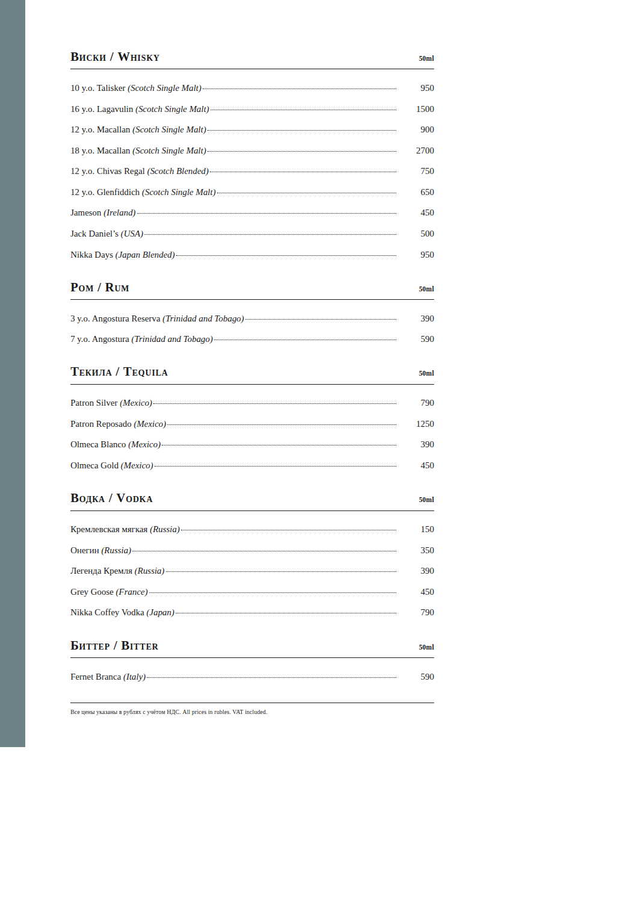Виски / Whisky
50ml
10 y.o. Talisker (Scotch Single Malt) 950
16 y.o. Lagavulin (Scotch Single Malt) 1500
12 y.o. Macallan (Scotch Single Malt) 900
18 y.o. Macallan (Scotch Single Malt) 2700
12 y.o. Chivas Regal (Scotch Blended) 750
12 y.o. Glenfiddich (Scotch Single Malt) 650
Jameson (Ireland) 450
Jack Daniel’s (USA) 500
Nikka Days (Japan Blended) 950
Ром / Rum
50ml
3 y.o. Angostura Reserva (Trinidad and Tobago) 390
7 y.o. Angostura (Trinidad and Tobago) 590
Текила / Tequila
50ml
Patron Silver (Mexico) 790
Patron Reposado (Mexico) 1250
Olmeca Blanco (Mexico) 390
Olmeca Gold (Mexico) 450
Водка / Vodka
50ml
Кремлевская мягкая (Russia) 150
Онегин (Russia) 350
Легенда Кремля (Russia) 390
Grey Goose (France) 450
Nikka Coffey Vodka (Japan) 790
Биттер / Bitter
50ml
Fernet Branca (Italy) 590
Все цены указаны в рублях с учётом НДС. All prices in rubles. VAT included.